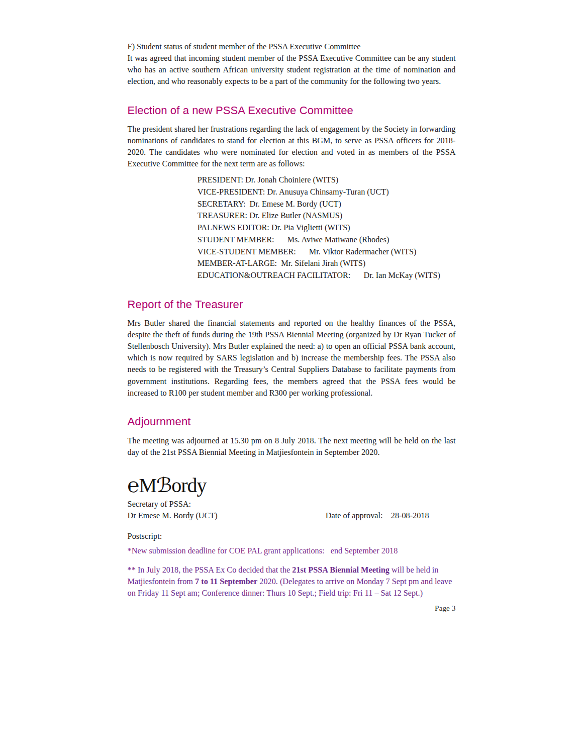F) Student status of student member of the PSSA Executive Committee
It was agreed that incoming student member of the PSSA Executive Committee can be any student who has an active southern African university student registration at the time of nomination and election, and who reasonably expects to be a part of the community for the following two years.
Election of a new PSSA Executive Committee
The president shared her frustrations regarding the lack of engagement by the Society in forwarding nominations of candidates to stand for election at this BGM, to serve as PSSA officers for 2018-2020. The candidates who were nominated for election and voted in as members of the PSSA Executive Committee for the next term are as follows:
PRESIDENT: Dr. Jonah Choiniere (WITS)
VICE-PRESIDENT: Dr. Anusuya Chinsamy-Turan (UCT)
SECRETARY: Dr. Emese M. Bordy (UCT)
TREASURER: Dr. Elize Butler (NASMUS)
PALNEWS EDITOR: Dr. Pia Viglietti (WITS)
STUDENT MEMBER: Ms. Aviwe Matiwane (Rhodes)
VICE-STUDENT MEMBER: Mr. Viktor Radermacher (WITS)
MEMBER-AT-LARGE: Mr. Sifelani Jirah (WITS)
EDUCATION&OUTREACH FACILITATOR: Dr. Ian McKay (WITS)
Report of the Treasurer
Mrs Butler shared the financial statements and reported on the healthy finances of the PSSA, despite the theft of funds during the 19th PSSA Biennial Meeting (organized by Dr Ryan Tucker of Stellenbosch University). Mrs Butler explained the need: a) to open an official PSSA bank account, which is now required by SARS legislation and b) increase the membership fees. The PSSA also needs to be registered with the Treasury’s Central Suppliers Database to facilitate payments from government institutions. Regarding fees, the members agreed that the PSSA fees would be increased to R100 per student member and R300 per working professional.
Adjournment
The meeting was adjourned at 15.30 pm on 8 July 2018. The next meeting will be held on the last day of the 21st PSSA Biennial Meeting in Matjiesfontein in September 2020.
℮Mℬordy
Secretary of PSSA:
Dr Emese M. Bordy (UCT)
Date of approval: 28-08-2018
Postscript:
*New submission deadline for COE PAL grant applications: end September 2018
** In July 2018, the PSSA Ex Co decided that the 21st PSSA Biennial Meeting will be held in Matjiesfontein from 7 to 11 September 2020. (Delegates to arrive on Monday 7 Sept pm and leave on Friday 11 Sept am; Conference dinner: Thurs 10 Sept.; Field trip: Fri 11 – Sat 12 Sept.)
Page 3